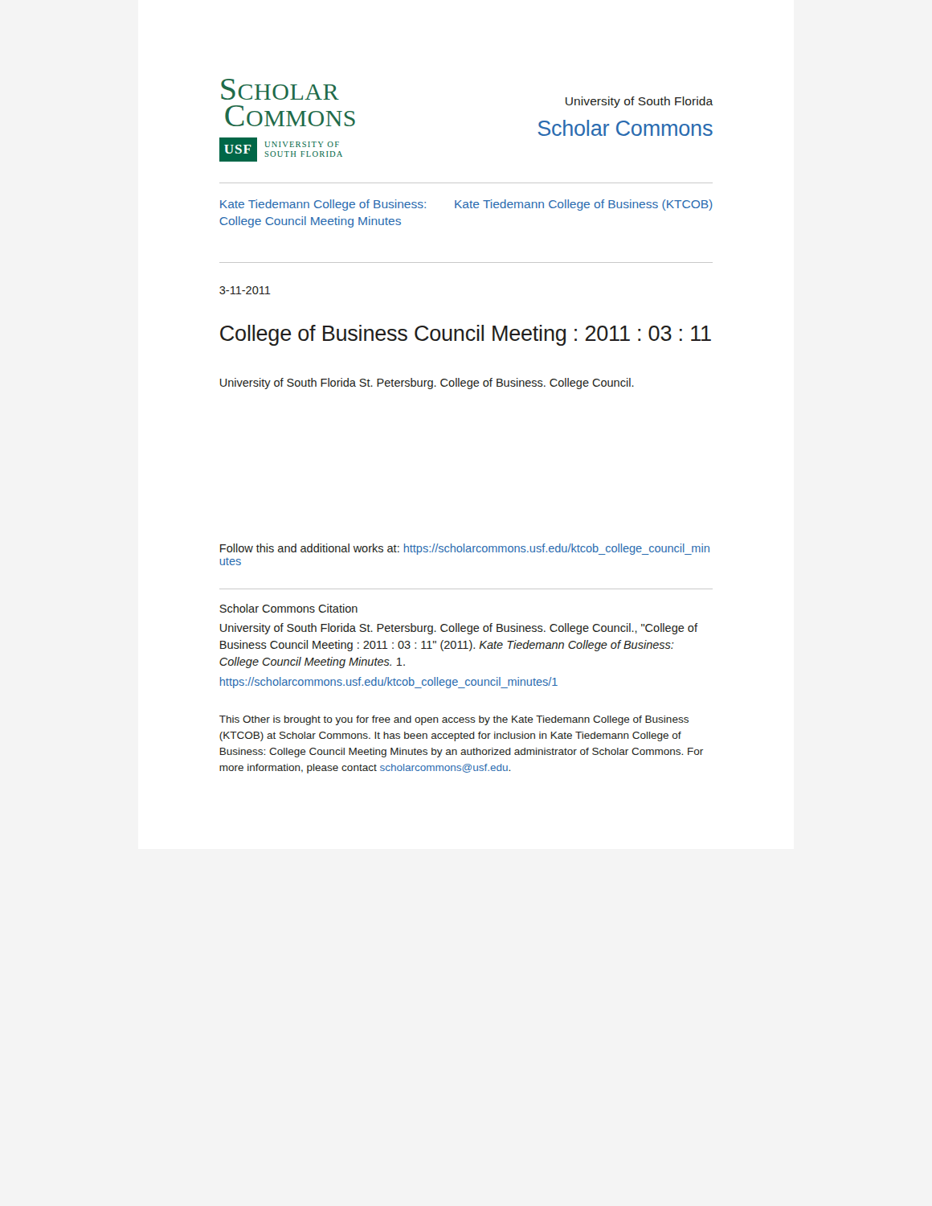SCHOLAR COMMONS
USF
UNIVERSITY OF SOUTH FLORIDA
University of South Florida
Scholar Commons
Kate Tiedemann College of Business: College Council Meeting Minutes
Kate Tiedemann College of Business (KTCOB)
3-11-2011
College of Business Council Meeting : 2011 : 03 : 11
University of South Florida St. Petersburg. College of Business. College Council.
Follow this and additional works at: https://scholarcommons.usf.edu/ktcob_college_council_minutes
Scholar Commons Citation
University of South Florida St. Petersburg. College of Business. College Council., "College of Business Council Meeting : 2011 : 03 : 11" (2011). Kate Tiedemann College of Business: College Council Meeting Minutes. 1.
https://scholarcommons.usf.edu/ktcob_college_council_minutes/1
This Other is brought to you for free and open access by the Kate Tiedemann College of Business (KTCOB) at Scholar Commons. It has been accepted for inclusion in Kate Tiedemann College of Business: College Council Meeting Minutes by an authorized administrator of Scholar Commons. For more information, please contact scholarcommons@usf.edu.